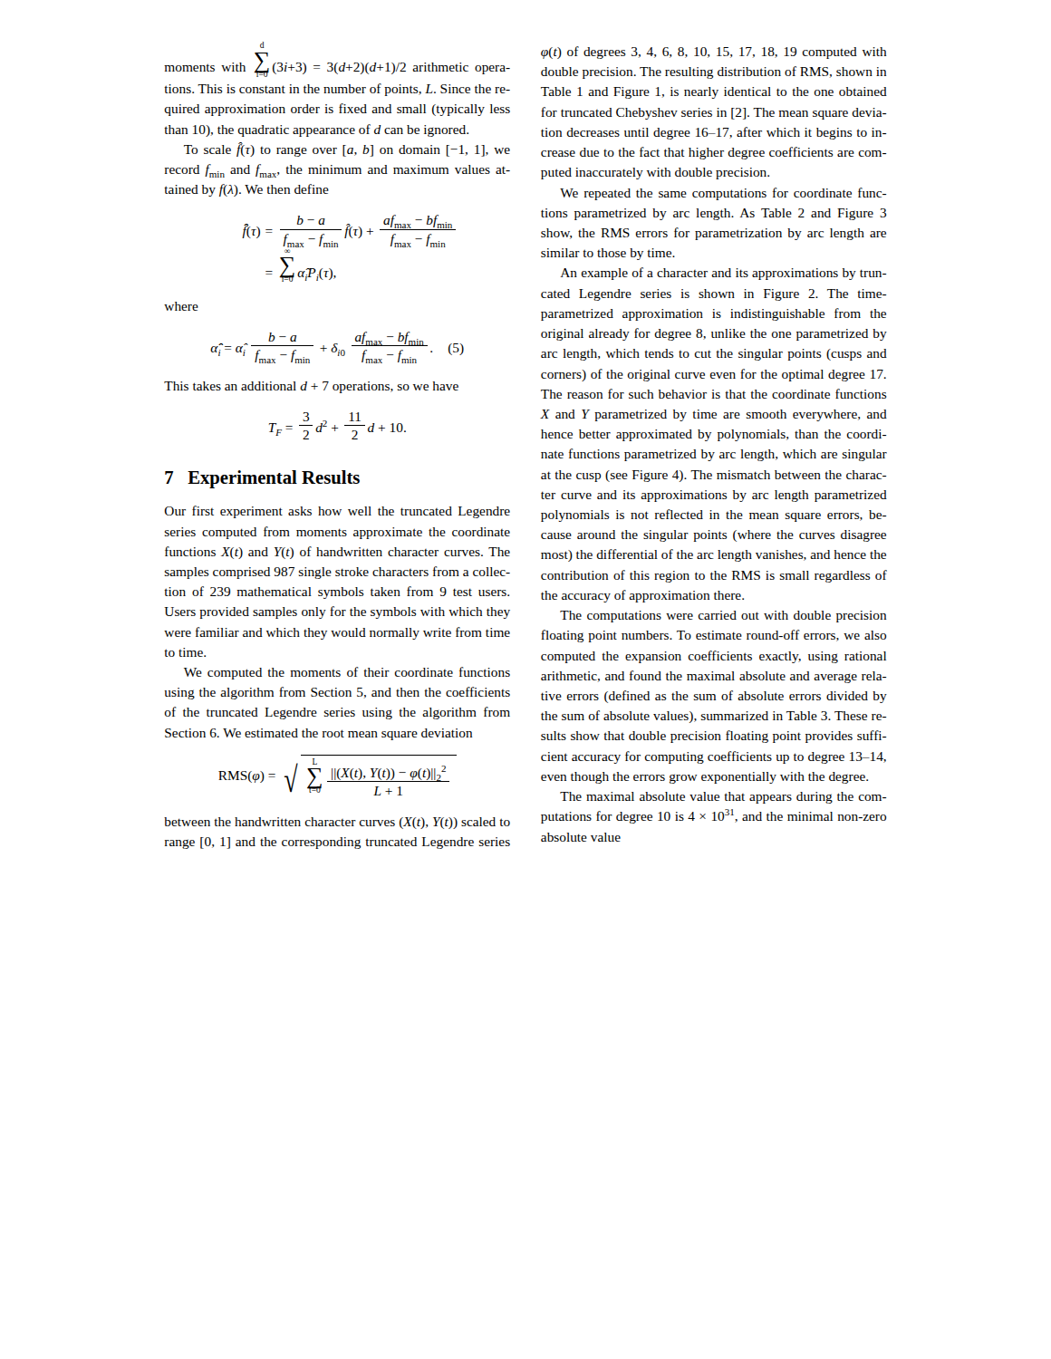moments with d∑i=0(3i+3) = 3(d+2)(d+1)/2 arithmetic operations. This is constant in the number of points, L. Since the required approximation order is fixed and small (typically less than 10), the quadratic appearance of d can be ignored.
To scale f̂(τ) to range over [a, b] on domain [−1, 1], we record fmin and fmax, the minimum and maximum values attained by f(λ). We then define
f̂̂(τ)=b − a fmax − fmin f̂(τ) + afmax − bfmin fmax − fmin =∞∑i=0 α̂iPi(τ),
where
α̂̂i = α̂i b − a fmax − fmin + δi0 afmax − bfmin fmax − fmin. (5)
This takes an additional d + 7 operations, so we have
TF = 32 d2 + 112 d + 10.
7 Experimental Results
Our first experiment asks how well the truncated Legendre series computed from moments approximate the coordinate functions X(t) and Y(t) of handwritten character curves. The samples comprised 987 single stroke characters from a collection of 239 mathematical symbols taken from 9 test users. Users provided samples only for the symbols with which they were familiar and which they would normally write from time to time.
We computed the moments of their coordinate functions using the algorithm from Section 5, and then the coefficients of the truncated Legendre series using the algorithm from Section 6. We estimated the root mean square deviation
RMS(φ) = √L∑t=0||(X(t), Y(t)) − φ(t)||22 L + 1
between the handwritten character curves (X(t), Y(t)) scaled to range [0, 1] and the corresponding truncated Legendre series φ(t) of degrees 3, 4, 6, 8, 10, 15, 17, 18, 19 computed with double precision. The resulting distribution of RMS, shown in Table 1 and Figure 1, is nearly identical to the one obtained for truncated Chebyshev series in [2]. The mean square deviation decreases until degree 16–17, after which it begins to increase due to the fact that higher degree coefficients are computed inaccurately with double precision.
We repeated the same computations for coordinate functions parametrized by arc length. As Table 2 and Figure 3 show, the RMS errors for parametrization by arc length are similar to those by time.
An example of a character and its approximations by truncated Legendre series is shown in Figure 2. The time-parametrized approximation is indistinguishable from the original already for degree 8, unlike the one parametrized by arc length, which tends to cut the singular points (cusps and corners) of the original curve even for the optimal degree 17. The reason for such behavior is that the coordinate functions X and Y parametrized by time are smooth everywhere, and hence better approximated by polynomials, than the coordinate functions parametrized by arc length, which are singular at the cusp (see Figure 4). The mismatch between the character curve and its approximations by arc length parametrized polynomials is not reflected in the mean square errors, because around the singular points (where the curves disagree most) the differential of the arc length vanishes, and hence the contribution of this region to the RMS is small regardless of the accuracy of approximation there.
The computations were carried out with double precision floating point numbers. To estimate round-off errors, we also computed the expansion coefficients exactly, using rational arithmetic, and found the maximal absolute and average relative errors (defined as the sum of absolute errors divided by the sum of absolute values), summarized in Table 3. These results show that double precision floating point provides sufficient accuracy for computing coefficients up to degree 13–14, even though the errors grow exponentially with the degree.
The maximal absolute value that appears during the computations for degree 10 is 4 × 1031, and the minimal non-zero absolute value